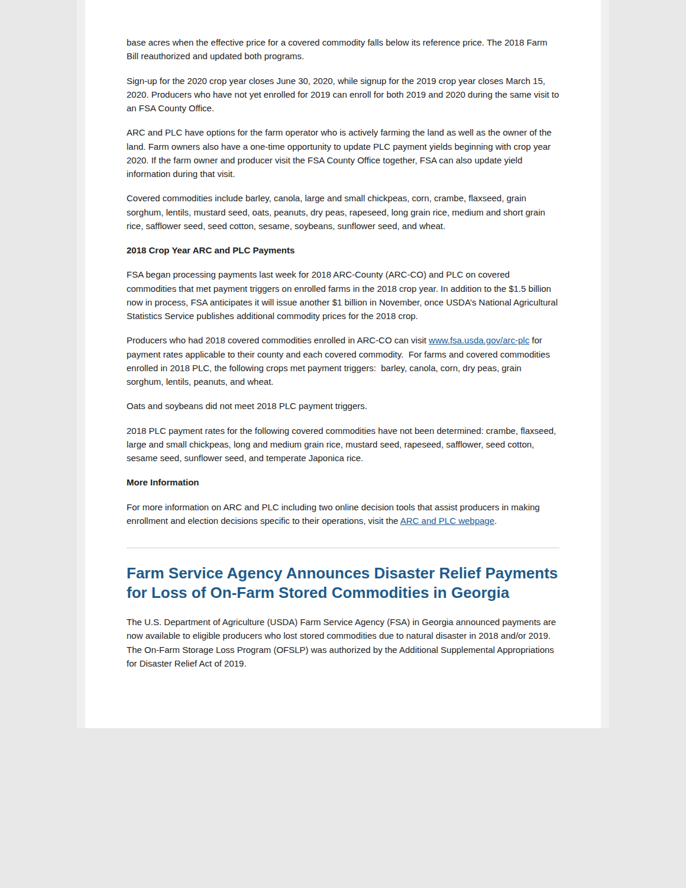base acres when the effective price for a covered commodity falls below its reference price. The 2018 Farm Bill reauthorized and updated both programs.
Sign-up for the 2020 crop year closes June 30, 2020, while signup for the 2019 crop year closes March 15, 2020. Producers who have not yet enrolled for 2019 can enroll for both 2019 and 2020 during the same visit to an FSA County Office.
ARC and PLC have options for the farm operator who is actively farming the land as well as the owner of the land. Farm owners also have a one-time opportunity to update PLC payment yields beginning with crop year 2020. If the farm owner and producer visit the FSA County Office together, FSA can also update yield information during that visit.
Covered commodities include barley, canola, large and small chickpeas, corn, crambe, flaxseed, grain sorghum, lentils, mustard seed, oats, peanuts, dry peas, rapeseed, long grain rice, medium and short grain rice, safflower seed, seed cotton, sesame, soybeans, sunflower seed, and wheat.
2018 Crop Year ARC and PLC Payments
FSA began processing payments last week for 2018 ARC-County (ARC-CO) and PLC on covered commodities that met payment triggers on enrolled farms in the 2018 crop year. In addition to the $1.5 billion now in process, FSA anticipates it will issue another $1 billion in November, once USDA’s National Agricultural Statistics Service publishes additional commodity prices for the 2018 crop.
Producers who had 2018 covered commodities enrolled in ARC-CO can visit www.fsa.usda.gov/arc-plc for payment rates applicable to their county and each covered commodity. For farms and covered commodities enrolled in 2018 PLC, the following crops met payment triggers: barley, canola, corn, dry peas, grain sorghum, lentils, peanuts, and wheat.
Oats and soybeans did not meet 2018 PLC payment triggers.
2018 PLC payment rates for the following covered commodities have not been determined: crambe, flaxseed, large and small chickpeas, long and medium grain rice, mustard seed, rapeseed, safflower, seed cotton, sesame seed, sunflower seed, and temperate Japonica rice.
More Information
For more information on ARC and PLC including two online decision tools that assist producers in making enrollment and election decisions specific to their operations, visit the ARC and PLC webpage.
Farm Service Agency Announces Disaster Relief Payments for Loss of On-Farm Stored Commodities in Georgia
The U.S. Department of Agriculture (USDA) Farm Service Agency (FSA) in Georgia announced payments are now available to eligible producers who lost stored commodities due to natural disaster in 2018 and/or 2019. The On-Farm Storage Loss Program (OFSLP) was authorized by the Additional Supplemental Appropriations for Disaster Relief Act of 2019.